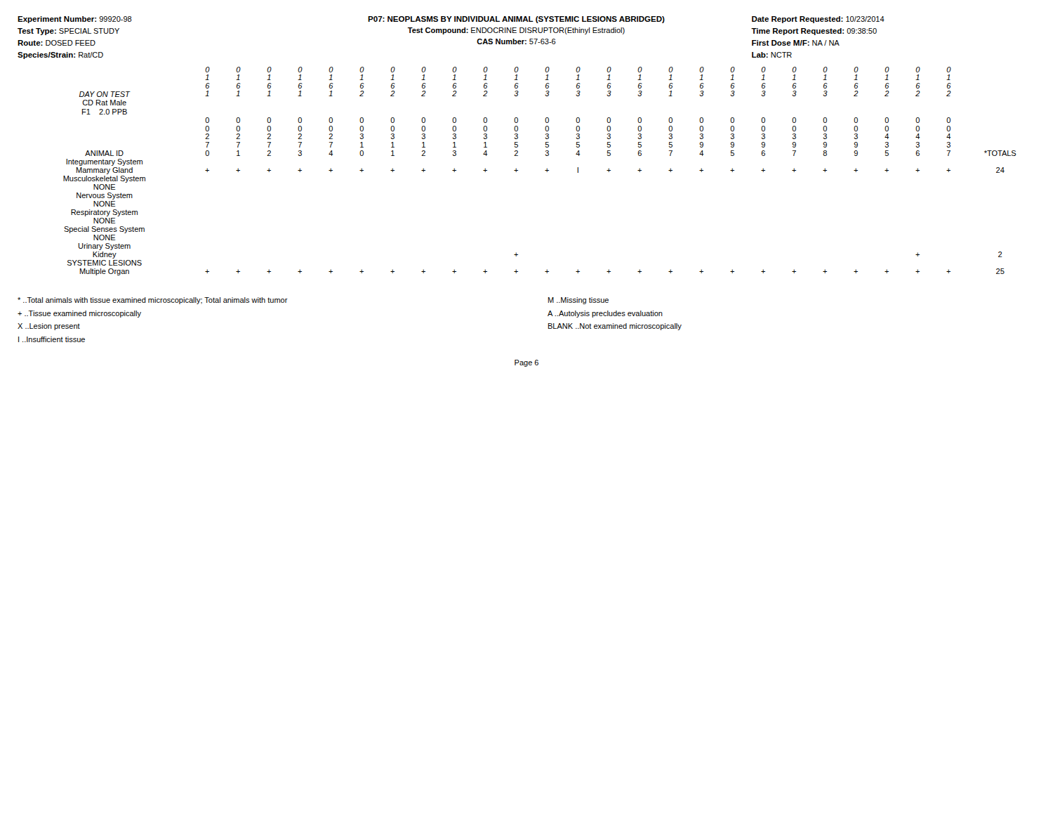| Experiment Number: 99920-98 Test Type: SPECIAL STUDY Route: DOSED FEED Species/Strain: Rat/CD | P07: NEOPLASMS BY INDIVIDUAL ANIMAL (SYSTEMIC LESIONS ABRIDGED) Test Compound: ENDOCRINE DISRUPTOR(Ethinyl Estradiol) CAS Number: 57-63-6 | Date Report Requested: 10/23/2014 Time Report Requested: 09:38:50 First Dose M/F: NA / NA Lab: NCTR |
| DAY ON TEST | 0 1 6 1 | 0 1 6 1 | 0 1 6 1 | 0 1 6 1 | 0 1 6 1 | 0 1 6 2 | 0 1 6 2 | 0 1 6 2 | 0 1 6 2 | 0 1 6 2 | 0 1 6 3 | 0 1 6 3 | 0 1 6 3 | 0 1 6 3 | 0 1 6 3 | 0 1 6 1 | 0 1 6 3 | 0 1 6 3 | 0 1 6 3 | 0 1 6 3 | 0 1 6 3 | 0 1 6 2 | 0 1 6 2 | 0 1 6 2 | 0 1 6 2 | |
| CD Rat Male F1 2.0 PPB | | |
| ANIMAL ID | 0 0 2 7 0 | 0 0 2 7 1 | 0 0 2 7 2 | 0 0 2 7 3 | 0 0 2 7 4 | 0 0 3 1 0 | 0 0 3 1 1 | 0 0 3 1 2 | 0 0 3 1 3 | 0 0 3 1 4 | 0 0 3 5 2 | 0 0 3 5 3 | 0 0 3 5 4 | 0 0 3 5 5 | 0 0 3 5 6 | 0 0 3 5 7 | 0 0 3 9 4 | 0 0 3 9 5 | 0 0 3 9 6 | 0 0 3 9 7 | 0 0 3 9 8 | 0 0 3 9 9 | 0 0 4 3 5 | 0 0 4 3 6 | 0 0 4 3 7 | *TOTALS |
| Integumentary System | | |
| Mammary Gland | + | + | + | + | + | + | + | + | + | + | + | + | I | + | + | + | + | + | + | + | + | + | + | + | + | 24 |
| Musculoskeletal System | | |
| NONE | | |
| Nervous System | | |
| NONE | | |
| Respiratory System | | |
| NONE | | |
| Special Senses System | | |
| NONE | | |
| Urinary System | | |
| Kidney | | | | | | | | | | | + | | | | | | | | | | | | | + | | 2 |
| SYSTEMIC LESIONS | | |
| Multiple Organ | + | + | + | + | + | + | + | + | + | + | + | + | + | + | + | + | + | + | + | + | + | + | + | + | + | 25 |
| * ..Total animals with tissue examined microscopically; Total animals with tumor | M ..Missing tissue |
| + ..Tissue examined microscopically | A ..Autolysis precludes evaluation |
| X ..Lesion present | BLANK ..Not examined microscopically |
| I ..Insufficient tissue | |
Page 6